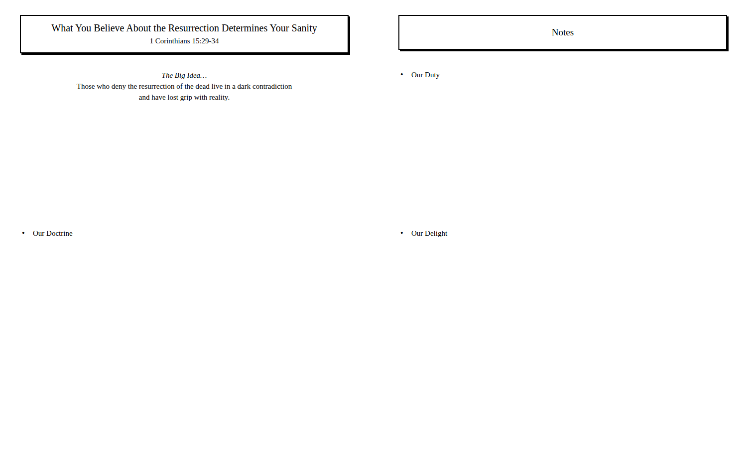What You Believe About the Resurrection Determines Your Sanity
1 Corinthians 15:29-34
The Big Idea… Those who deny the resurrection of the dead live in a dark contradiction
and have lost grip with reality.
Our Doctrine
Notes
Our Duty
Our Delight